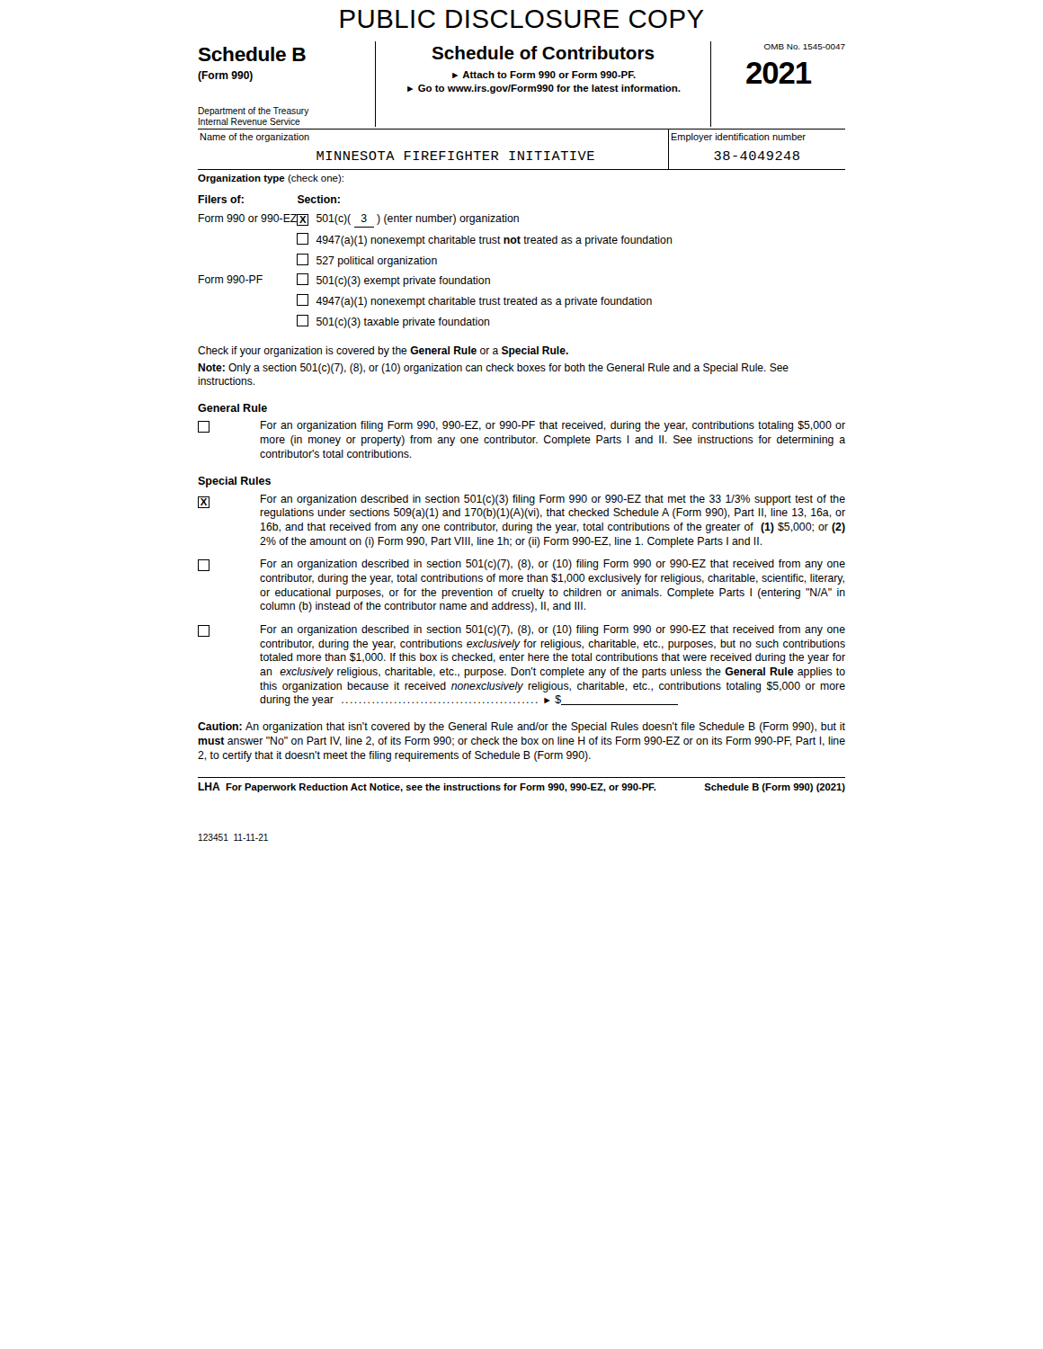PUBLIC DISCLOSURE COPY
| Schedule B (Form 990) Department of the Treasury Internal Revenue Service | Schedule of Contributors ► Attach to Form 990 or Form 990-PF. ► Go to www.irs.gov/Form990 for the latest information. | OMB No. 1545-0047 2021 |
| Name of the organization MINNESOTA FIREFIGHTER INITIATIVE | Employer identification number 38-4049248 |
Organization type (check one):
| Filers of: | Section: |
| Form 990 or 990-EZ | 501(c)( 3 ) (enter number) organization |
| | 4947(a)(1) nonexempt charitable trust not treated as a private foundation |
| | 527 political organization |
| Form 990-PF | 501(c)(3) exempt private foundation |
| | 4947(a)(1) nonexempt charitable trust treated as a private foundation |
| | 501(c)(3) taxable private foundation |
Check if your organization is covered by the General Rule or a Special Rule.
Note: Only a section 501(c)(7), (8), or (10) organization can check boxes for both the General Rule and a Special Rule. See instructions.
General Rule
For an organization filing Form 990, 990-EZ, or 990-PF that received, during the year, contributions totaling $5,000 or more (in money or property) from any one contributor. Complete Parts I and II. See instructions for determining a contributor's total contributions.
Special Rules
For an organization described in section 501(c)(3) filing Form 990 or 990-EZ that met the 33 1/3% support test of the regulations under sections 509(a)(1) and 170(b)(1)(A)(vi), that checked Schedule A (Form 990), Part II, line 13, 16a, or 16b, and that received from any one contributor, during the year, total contributions of the greater of (1) $5,000; or (2) 2% of the amount on (i) Form 990, Part VIII, line 1h; or (ii) Form 990-EZ, line 1. Complete Parts I and II.
For an organization described in section 501(c)(7), (8), or (10) filing Form 990 or 990-EZ that received from any one contributor, during the year, total contributions of more than $1,000 exclusively for religious, charitable, scientific, literary, or educational purposes, or for the prevention of cruelty to children or animals. Complete Parts I (entering "N/A" in column (b) instead of the contributor name and address), II, and III.
For an organization described in section 501(c)(7), (8), or (10) filing Form 990 or 990-EZ that received from any one contributor, during the year, contributions exclusively for religious, charitable, etc., purposes, but no such contributions totaled more than $1,000. If this box is checked, enter here the total contributions that were received during the year for an exclusively religious, charitable, etc., purpose. Don't complete any of the parts unless the General Rule applies to this organization because it received nonexclusively religious, charitable, etc., contributions totaling $5,000 or more during the year ............................................. ► $
Caution: An organization that isn't covered by the General Rule and/or the Special Rules doesn't file Schedule B (Form 990), but it must answer "No" on Part IV, line 2, of its Form 990; or check the box on line H of its Form 990-EZ or on its Form 990-PF, Part I, line 2, to certify that it doesn't meet the filing requirements of Schedule B (Form 990).
LHA For Paperwork Reduction Act Notice, see the instructions for Form 990, 990-EZ, or 990-PF.
Schedule B (Form 990) (2021)
123451 11-11-21